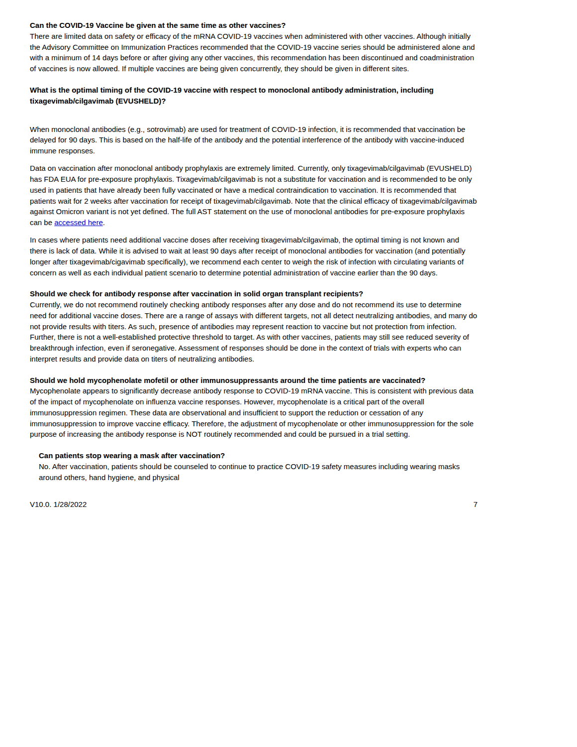Can the COVID-19 Vaccine be given at the same time as other vaccines?
There are limited data on safety or efficacy of the mRNA COVID-19 vaccines when administered with other vaccines. Although initially the Advisory Committee on Immunization Practices recommended that the COVID-19 vaccine series should be administered alone and with a minimum of 14 days before or after giving any other vaccines, this recommendation has been discontinued and coadministration of vaccines is now allowed. If multiple vaccines are being given concurrently, they should be given in different sites.
What is the optimal timing of the COVID-19 vaccine with respect to monoclonal antibody administration, including tixagevimab/cilgavimab (EVUSHELD)?
When monoclonal antibodies (e.g., sotrovimab) are used for treatment of COVID-19 infection, it is recommended that vaccination be delayed for 90 days. This is based on the half-life of the antibody and the potential interference of the antibody with vaccine-induced immune responses.
Data on vaccination after monoclonal antibody prophylaxis are extremely limited. Currently, only tixagevimab/cilgavimab (EVUSHELD) has FDA EUA for pre-exposure prophylaxis. Tixagevimab/cilgavimab is not a substitute for vaccination and is recommended to be only used in patients that have already been fully vaccinated or have a medical contraindication to vaccination. It is recommended that patients wait for 2 weeks after vaccination for receipt of tixagevimab/cilgavimab. Note that the clinical efficacy of tixagevimab/cilgavimab against Omicron variant is not yet defined. The full AST statement on the use of monoclonal antibodies for pre-exposure prophylaxis can be accessed here.
In cases where patients need additional vaccine doses after receiving tixagevimab/cilgavimab, the optimal timing is not known and there is lack of data. While it is advised to wait at least 90 days after receipt of monoclonal antibodies for vaccination (and potentially longer after tixagevimab/cigavimab specifically), we recommend each center to weigh the risk of infection with circulating variants of concern as well as each individual patient scenario to determine potential administration of vaccine earlier than the 90 days.
Should we check for antibody response after vaccination in solid organ transplant recipients?
Currently, we do not recommend routinely checking antibody responses after any dose and do not recommend its use to determine need for additional vaccine doses. There are a range of assays with different targets, not all detect neutralizing antibodies, and many do not provide results with titers. As such, presence of antibodies may represent reaction to vaccine but not protection from infection. Further, there is not a well-established protective threshold to target. As with other vaccines, patients may still see reduced severity of breakthrough infection, even if seronegative. Assessment of responses should be done in the context of trials with experts who can interpret results and provide data on titers of neutralizing antibodies.
Should we hold mycophenolate mofetil or other immunosuppressants around the time patients are vaccinated?
Mycophenolate appears to significantly decrease antibody response to COVID-19 mRNA vaccine. This is consistent with previous data of the impact of mycophenolate on influenza vaccine responses. However, mycophenolate is a critical part of the overall immunosuppression regimen. These data are observational and insufficient to support the reduction or cessation of any immunosuppression to improve vaccine efficacy. Therefore, the adjustment of mycophenolate or other immunosuppression for the sole purpose of increasing the antibody response is NOT routinely recommended and could be pursued in a trial setting.
Can patients stop wearing a mask after vaccination?
No. After vaccination, patients should be counseled to continue to practice COVID-19 safety measures including wearing masks around others, hand hygiene, and physical
V10.0. 1/28/2022 7